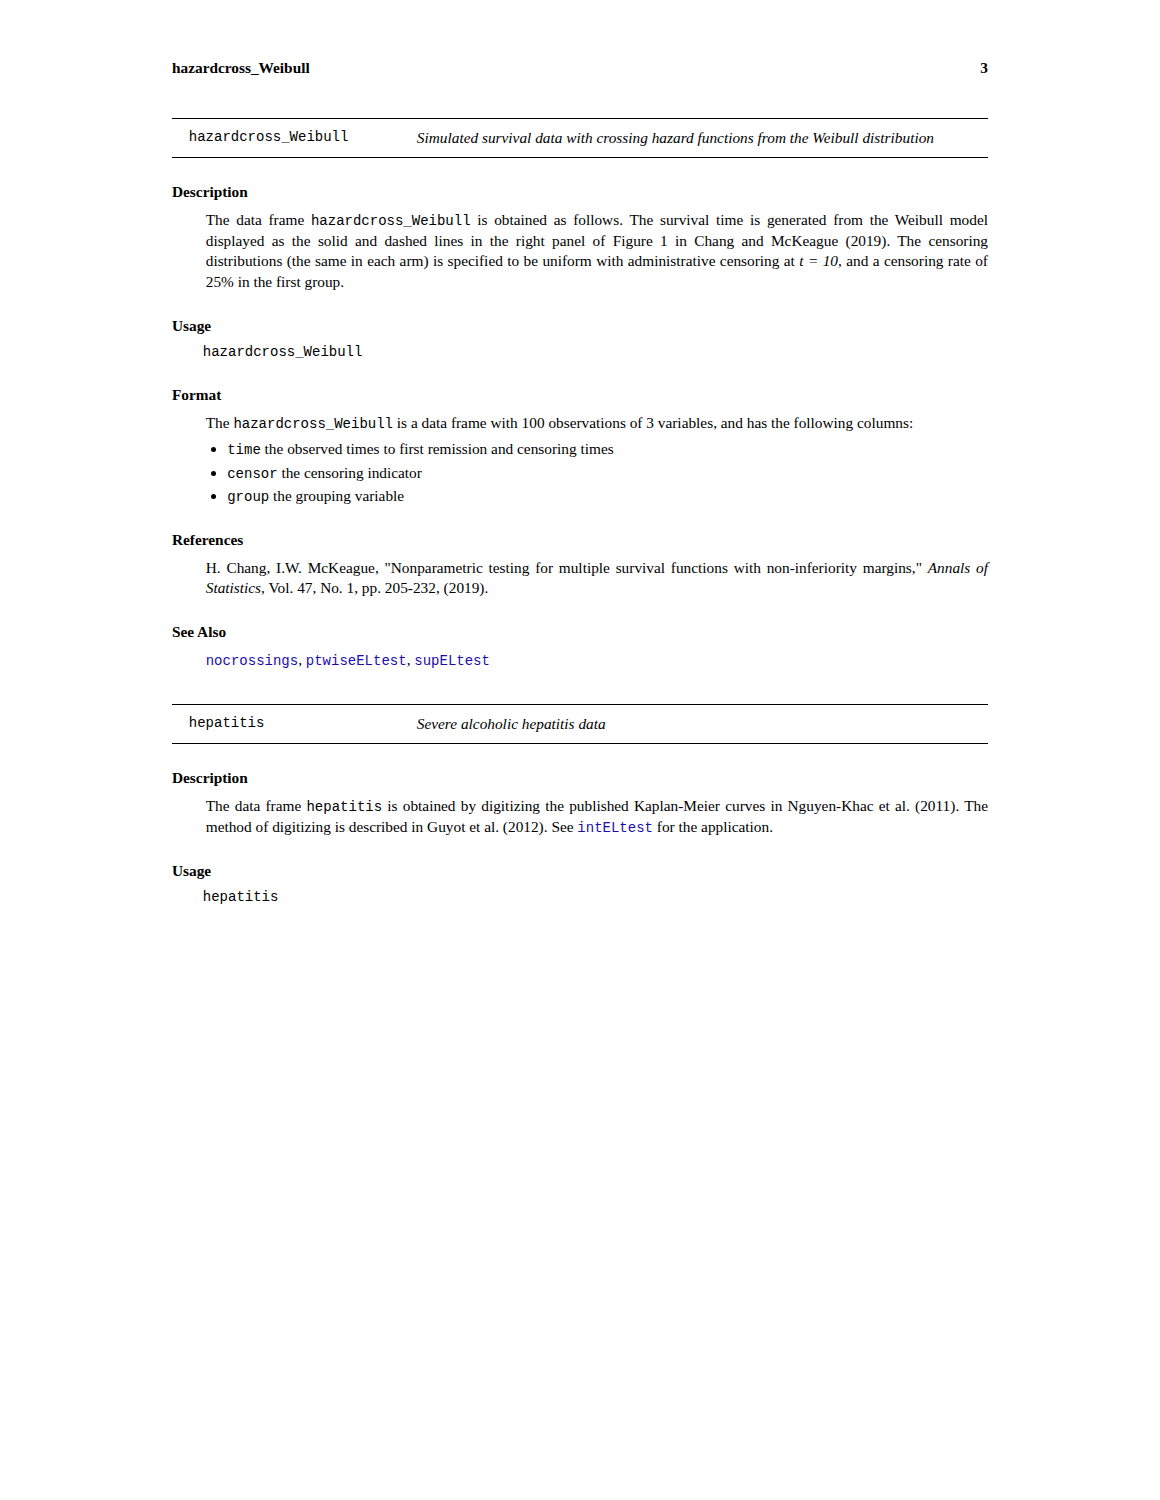hazardcross_Weibull 3
| hazardcross_Weibull | Simulated survival data with crossing hazard functions from the Weibull distribution |
Description
The data frame hazardcross_Weibull is obtained as follows. The survival time is generated from the Weibull model displayed as the solid and dashed lines in the right panel of Figure 1 in Chang and McKeague (2019). The censoring distributions (the same in each arm) is specified to be uniform with administrative censoring at t = 10, and a censoring rate of 25% in the first group.
Usage
hazardcross_Weibull
Format
The hazardcross_Weibull is a data frame with 100 observations of 3 variables, and has the following columns:
time the observed times to first remission and censoring times
censor the censoring indicator
group the grouping variable
References
H. Chang, I.W. McKeague, "Nonparametric testing for multiple survival functions with non-inferiority margins," Annals of Statistics, Vol. 47, No. 1, pp. 205-232, (2019).
See Also
nocrossings, ptwiseELtest, supELtest
| hepatitis | Severe alcoholic hepatitis data |
Description
The data frame hepatitis is obtained by digitizing the published Kaplan-Meier curves in Nguyen-Khac et al. (2011). The method of digitizing is described in Guyot et al. (2012). See intELtest for the application.
Usage
hepatitis